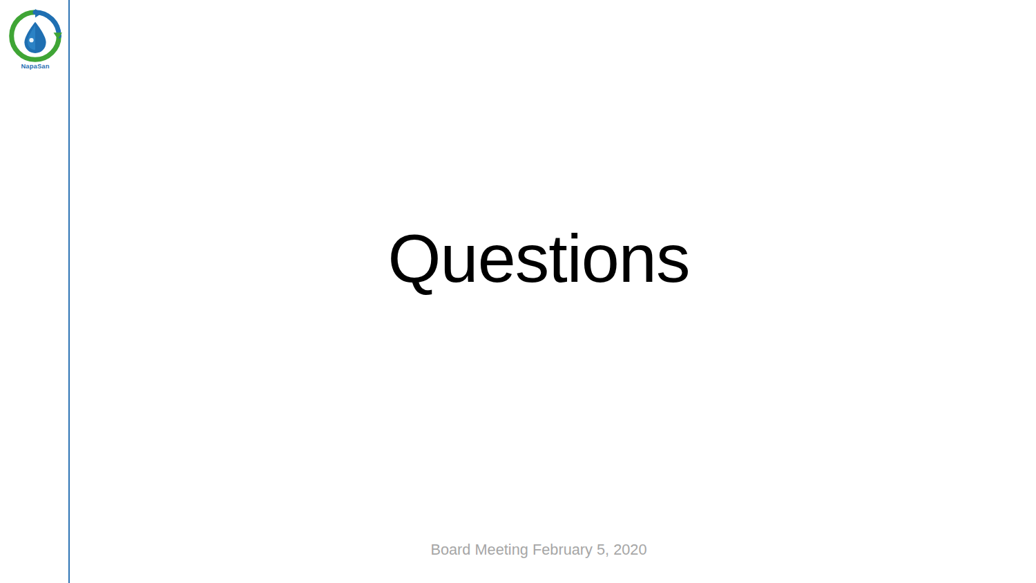NapaSan
Questions
Board Meeting February 5, 2020